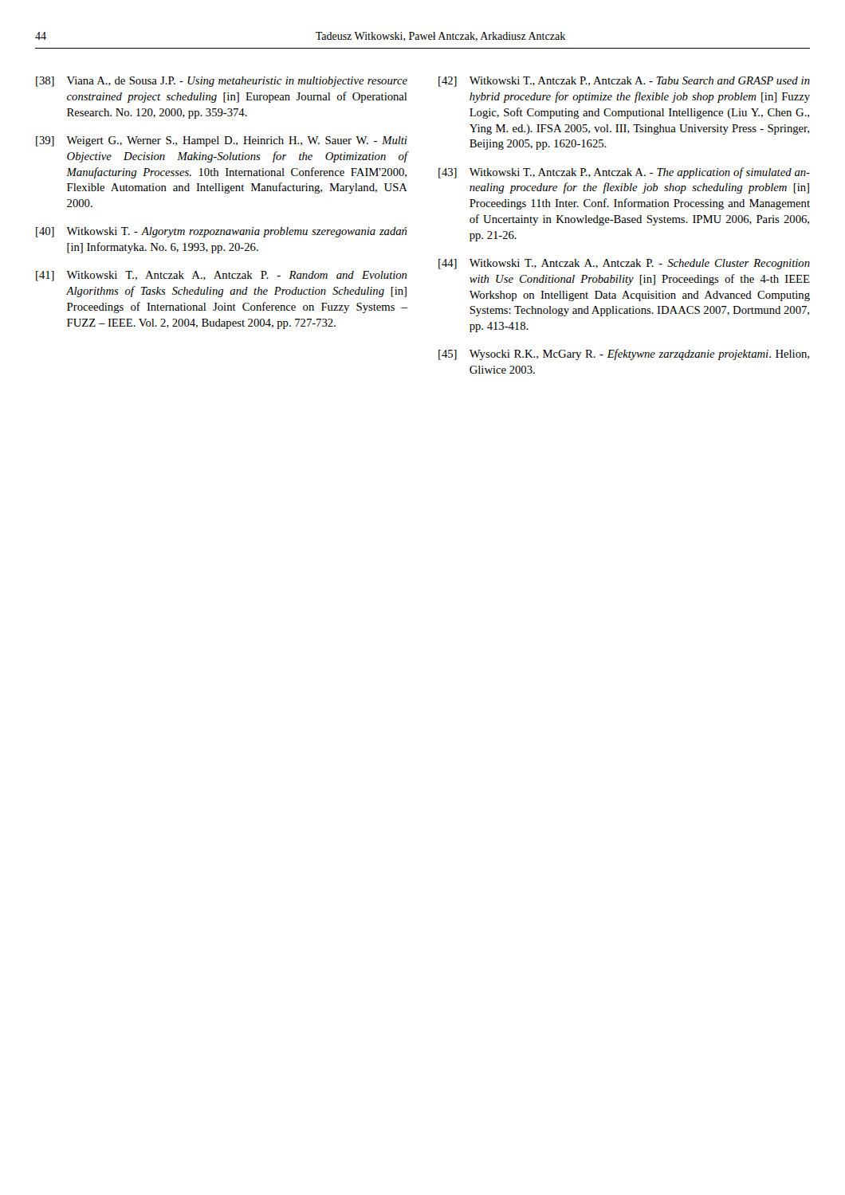44 Tadeusz Witkowski, Paweł Antczak, Arkadiusz Antczak
[38] Viana A., de Sousa J.P. - Using metaheuristic in multiobjective resource constrained project scheduling [in] European Journal of Operational Research. No. 120, 2000, pp. 359-374.
[39] Weigert G., Werner S., Hampel D., Heinrich H., W. Sauer W. - Multi Objective Decision Making-Solutions for the Optimization of Manufacturing Processes. 10th International Conference FAIM'2000, Flexible Automation and Intelligent Manufacturing, Maryland, USA 2000.
[40] Witkowski T. - Algorytm rozpoznawania problemu szeregowania zadań [in] Informatyka. No. 6, 1993, pp. 20-26.
[41] Witkowski T., Antczak A., Antczak P. - Random and Evolution Algorithms of Tasks Scheduling and the Production Scheduling [in] Proceedings of International Joint Conference on Fuzzy Systems – FUZZ – IEEE. Vol. 2, 2004, Budapest 2004, pp. 727-732.
[42] Witkowski T., Antczak P., Antczak A. - Tabu Search and GRASP used in hybrid procedure for optimize the flexible job shop problem [in] Fuzzy Logic, Soft Computing and Computional Intelligence (Liu Y., Chen G., Ying M. ed.). IFSA 2005, vol. III, Tsinghua University Press - Springer, Beijing 2005, pp. 1620-1625.
[43] Witkowski T., Antczak P., Antczak A. - The application of simulated annealing procedure for the flexible job shop scheduling problem [in] Proceedings 11th Inter. Conf. Information Processing and Management of Uncertainty in Knowledge-Based Systems. IPMU 2006, Paris 2006, pp. 21-26.
[44] Witkowski T., Antczak A., Antczak P. - Schedule Cluster Recognition with Use Conditional Probability [in] Proceedings of the 4-th IEEE Workshop on Intelligent Data Acquisition and Advanced Computing Systems: Technology and Applications. IDAACS 2007, Dortmund 2007, pp. 413-418.
[45] Wysocki R.K., McGary R. - Efektywne zarządzanie projektami. Helion, Gliwice 2003.